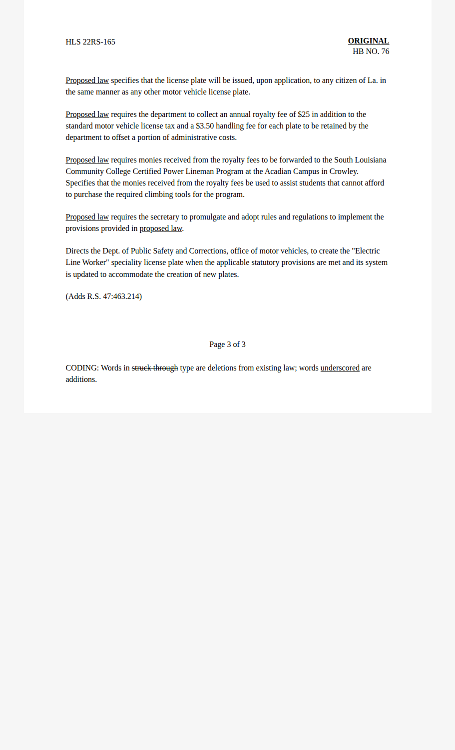HLS 22RS-165
ORIGINAL HB NO. 76
Proposed law specifies that the license plate will be issued, upon application, to any citizen of La. in the same manner as any other motor vehicle license plate.
Proposed law requires the department to collect an annual royalty fee of $25 in addition to the standard motor vehicle license tax and a $3.50 handling fee for each plate to be retained by the department to offset a portion of administrative costs.
Proposed law requires monies received from the royalty fees to be forwarded to the South Louisiana Community College Certified Power Lineman Program at the Acadian Campus in Crowley. Specifies that the monies received from the royalty fees be used to assist students that cannot afford to purchase the required climbing tools for the program.
Proposed law requires the secretary to promulgate and adopt rules and regulations to implement the provisions provided in proposed law.
Directs the Dept. of Public Safety and Corrections, office of motor vehicles, to create the "Electric Line Worker" speciality license plate when the applicable statutory provisions are met and its system is updated to accommodate the creation of new plates.
(Adds R.S. 47:463.214)
Page 3 of 3
CODING: Words in struck through type are deletions from existing law; words underscored are additions.